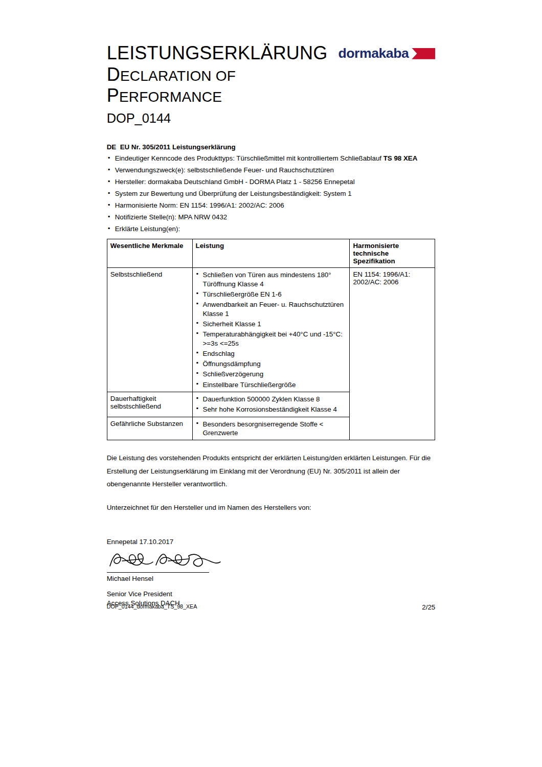LEISTUNGSERKLÄRUNG
DECLARATION OF PERFORMANCE
DOP_0144
dormakaba
DE EU Nr. 305/2011 Leistungserklärung
Eindeutiger Kenncode des Produkttyps: Türschließmittel mit kontrolliertem Schließablauf TS 98 XEA
Verwendungszweck(e): selbstschließende Feuer- und Rauchschutztüren
Hersteller: dormakaba Deutschland GmbH - DORMA Platz 1 - 58256 Ennepetal
System zur Bewertung und Überprüfung der Leistungsbeständigkeit: System 1
Harmonisierte Norm: EN 1154: 1996/A1: 2002/AC: 2006
Notifizierte Stelle(n): MPA NRW 0432
Erklärte Leistung(en):
| Wesentliche Merkmale | Leistung | Harmonisierte technische Spezifikation |
| --- | --- | --- |
| Selbstschließend | Schließen von Türen aus mindestens 180° Türöffnung Klasse 4 Türschließergröße EN 1-6 Anwendbarkeit an Feuer- u. Rauchschutztüren Klasse 1 Sicherheit Klasse 1 Temperaturabhängigkeit bei +40°C und -15°C: >=3s <=25s Endschlag Öffnungsdämpfung Schließverzögerung Einstellbare Türschließergröße | EN 1154: 1996/A1: 2002/AC: 2006 |
| Dauerhaftigkeit selbstschließend | Dauerfunktion 500000 Zyklen Klasse 8 Sehr hohe Korrosionsbeständigkeit Klasse 4 |
| Gefährliche Substanzen | Besonders besorgniserregende Stoffe < Grenzwerte |
Die Leistung des vorstehenden Produkts entspricht der erklärten Leistung/den erklärten Leistungen. Für die Erstellung der Leistungserklärung im Einklang mit der Verordnung (EU) Nr. 305/2011 ist allein der obengenannte Hersteller verantwortlich.
Unterzeichnet für den Hersteller und im Namen des Herstellers von:
Ennepetal 17.10.2017
Michael Hensel
Senior Vice President
Access Solutions DACH
DOP_0144_dormakaba_TS_98_XEA
2/25